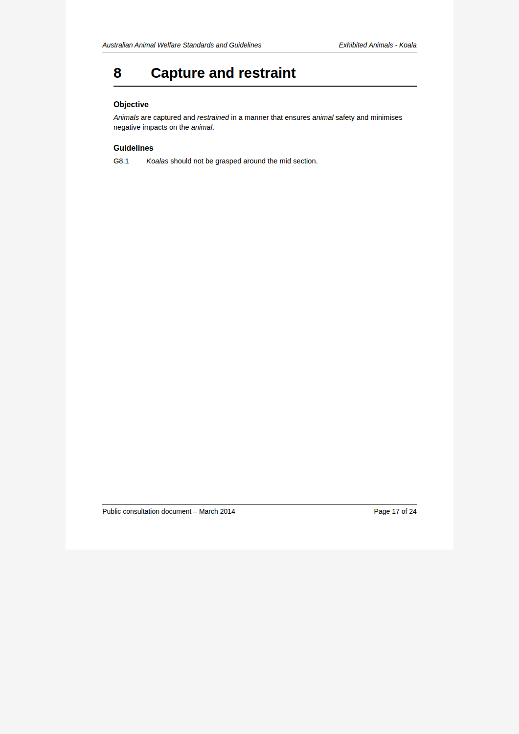Australian Animal Welfare Standards and Guidelines
Exhibited Animals - Koala
8 Capture and restraint
Objective
Animals are captured and restrained in a manner that ensures animal safety and minimises negative impacts on the animal.
Guidelines
G8.1
Koalas should not be grasped around the mid section.
Public consultation document – March 2014
Page 17 of 24